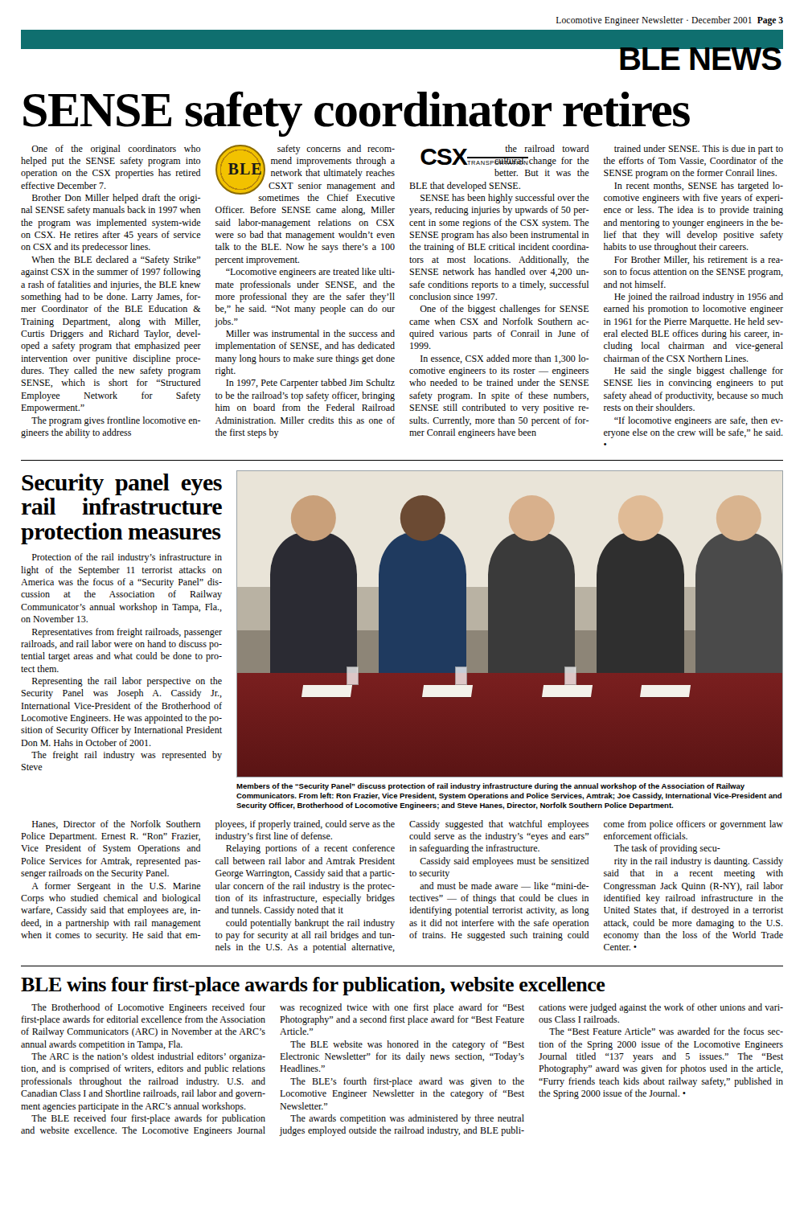Locomotive Engineer Newsletter · December 2001 Page 3
BLE NEWS
SENSE safety coordinator retires
One of the original coordinators who helped put the SENSE safety program into operation on the CSX properties has retired effective December 7.
Brother Don Miller helped draft the original SENSE safety manuals back in 1997 when the program was implemented system-wide on CSX. He retires after 45 years of service on CSX and its predecessor lines.
When the BLE declared a “Safety Strike” against CSX in the summer of 1997 following a rash of fatalities and injuries, the BLE knew something had to be done. Larry James, former Coordinator of the BLE Education & Training Department, along with Miller, Curtis Driggers and Richard Taylor, developed a safety program that emphasized peer intervention over punitive discipline procedures. They called the new safety program SENSE, which is short for “Structured Employee Network for Safety Empowerment.”
The program gives frontline locomotive engineers the ability to address
safety concerns and recommend improvements through a network that ultimately reaches CSXT senior management and sometimes the Chief Executive Officer. Before SENSE came along, Miller said labor-management relations on CSX were so bad that management wouldn’t even talk to the BLE. Now he says there’s a 100 percent improvement.
“Locomotive engineers are treated like ultimate professionals under SENSE, and the more professional they are the safer they’ll be,” he said. “Not many people can do our jobs.”
Miller was instrumental in the success and implementation of SENSE, and has dedicated many long hours to make sure things get done right.
In 1997, Pete Carpenter tabbed Jim Schultz to be the railroad’s top safety officer, bringing him on board from the Federal Railroad Administration. Miller credits this as one of the first steps by
CSX TRANSPORTATIONthe railroad toward cultural change for the better. But it was the BLE that developed SENSE.
SENSE has been highly successful over the years, reducing injuries by upwards of 50 percent in some regions of the CSX system. The SENSE program has also been instrumental in the training of BLE critical incident coordinators at most locations. Additionally, the SENSE network has handled over 4,200 unsafe conditions reports to a timely, successful conclusion since 1997.
One of the biggest challenges for SENSE came when CSX and Norfolk Southern acquired various parts of Conrail in June of 1999.
In essence, CSX added more than 1,300 locomotive engineers to its roster — engineers who needed to be trained under the SENSE safety program. In spite of these numbers, SENSE still contributed to very positive results. Currently, more than 50 percent of former Conrail engineers have been
trained under SENSE. This is due in part to the efforts of Tom Vassie, Coordinator of the SENSE program on the former Conrail lines.
In recent months, SENSE has targeted locomotive engineers with five years of experience or less. The idea is to provide training and mentoring to younger engineers in the belief that they will develop positive safety habits to use throughout their careers.
For Brother Miller, his retirement is a reason to focus attention on the SENSE program, and not himself.
He joined the railroad industry in 1956 and earned his promotion to locomotive engineer in 1961 for the Pierre Marquette. He held several elected BLE offices during his career, including local chairman and vice-general chairman of the CSX Northern Lines.
He said the single biggest challenge for SENSE lies in convincing engineers to put safety ahead of productivity, because so much rests on their shoulders.
“If locomotive engineers are safe, then everyone else on the crew will be safe,” he said. •
Security panel eyes rail infrastructure protection measures
Protection of the rail industry’s infrastructure in light of the September 11 terrorist attacks on America was the focus of a “Security Panel” discussion at the Association of Railway Communicator’s annual workshop in Tampa, Fla., on November 13.
Representatives from freight railroads, passenger railroads, and rail labor were on hand to discuss potential target areas and what could be done to protect them.
Representing the rail labor perspective on the Security Panel was Joseph A. Cassidy Jr., International Vice-President of the Brotherhood of Locomotive Engineers. He was appointed to the position of Security Officer by International President Don M. Hahs in October of 2001.
The freight rail industry was represented by Steve
Members of the “Security Panel” discuss protection of rail industry infrastructure during the annual workshop of the Association of Railway Communicators. From left: Ron Frazier, Vice President, System Operations and Police Services, Amtrak; Joe Cassidy, International Vice-President and Security Officer, Brotherhood of Locomotive Engineers; and Steve Hanes, Director, Norfolk Southern Police Department.
Hanes, Director of the Norfolk Southern Police Department. Ernest R. “Ron” Frazier, Vice President of System Operations and Police Services for Amtrak, represented passenger railroads on the Security Panel.
A former Sergeant in the U.S. Marine Corps who studied chemical and biological warfare, Cassidy said that employees are, indeed, in a partnership with rail management when it comes to security. He said that employees, if properly trained, could serve as the industry’s first line of defense.
Relaying portions of a recent conference call between rail labor and Amtrak President George Warrington, Cassidy said that a particular concern of the rail industry is the protection of its infrastructure, especially bridges and tunnels. Cassidy noted that it
could potentially bankrupt the rail industry to pay for security at all rail bridges and tunnels in the U.S. As a potential alternative, Cassidy suggested that watchful employees could serve as the industry’s “eyes and ears” in safeguarding the infrastructure.
Cassidy said employees must be sensitized to security
and must be made aware — like “mini-detectives” — of things that could be clues in identifying potential terrorist activity, as long as it did not interfere with the safe operation of trains. He suggested such training could come from police officers or government law enforcement officials.
The task of providing secu-
rity in the rail industry is daunting. Cassidy said that in a recent meeting with Congressman Jack Quinn (R-NY), rail labor identified key railroad infrastructure in the United States that, if destroyed in a terrorist attack, could be more damaging to the U.S. economy than the loss of the World Trade Center. •
BLE wins four first-place awards for publication, website excellence
The Brotherhood of Locomotive Engineers received four first-place awards for editorial excellence from the Association of Railway Communicators (ARC) in November at the ARC’s annual awards competition in Tampa, Fla.
The ARC is the nation’s oldest industrial editors’ organization, and is comprised of writers, editors and public relations professionals throughout the railroad industry. U.S. and Canadian Class I and Shortline railroads, rail labor and government agencies participate in the ARC’s annual workshops.
The BLE received four first-place awards for publication and website excellence. The Locomotive Engineers Journal was recognized twice with one first place award for “Best Photography” and a second first place award for “Best Feature Article.”
The BLE website was honored in the category of “Best Electronic Newsletter” for its daily news section, “Today’s Headlines.”
The BLE’s fourth first-place award was given to the Locomotive Engineer Newsletter in the category of “Best Newsletter.”
The awards competition was administered by three neutral judges employed outside the railroad industry, and BLE publications were judged against the work of other unions and various Class I railroads.
The “Best Feature Article” was awarded for the focus section of the Spring 2000 issue of the Locomotive Engineers Journal titled “137 years and 5 issues.” The “Best Photography” award was given for photos used in the article, “Furry friends teach kids about railway safety,” published in the Spring 2000 issue of the Journal. •